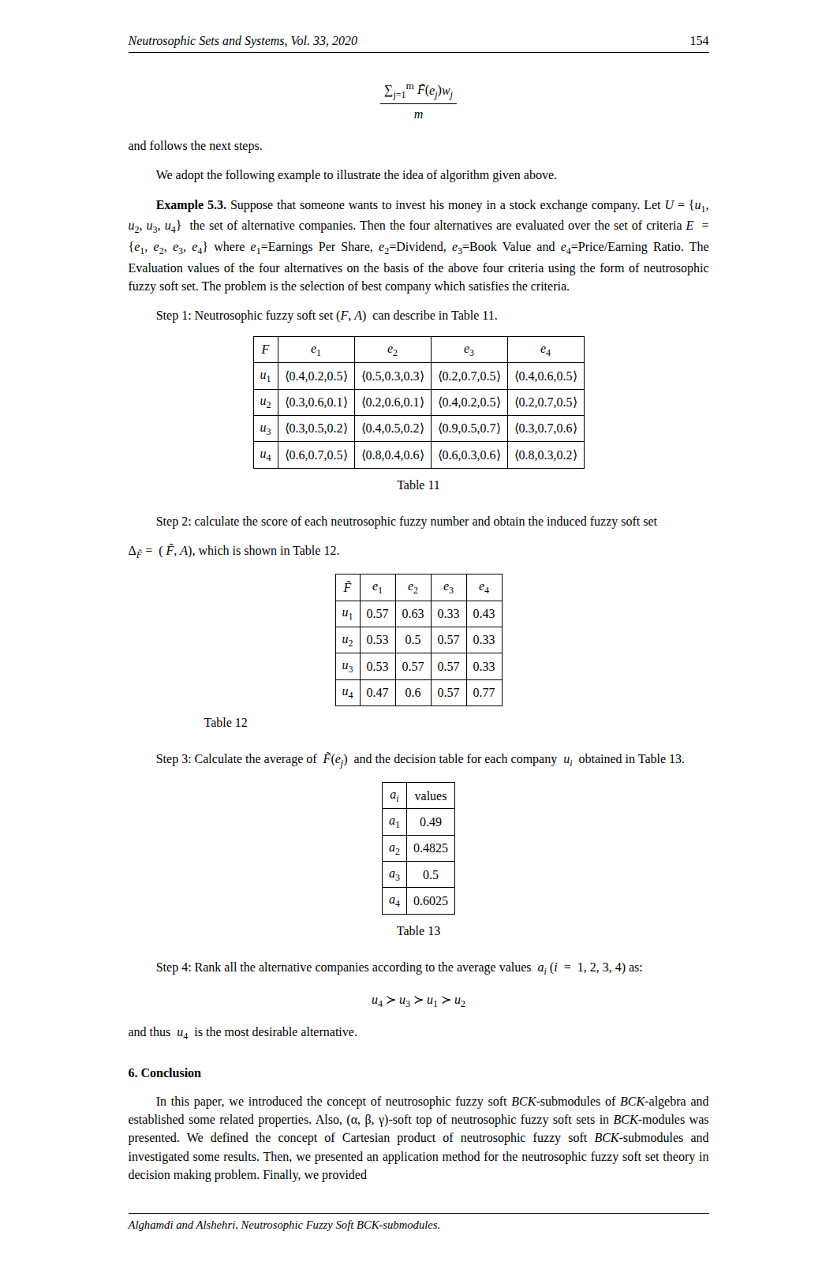Neutrosophic Sets and Systems, Vol. 33, 2020 154
∑j=1m F̃(ej)wj m
and follows the next steps.
We adopt the following example to illustrate the idea of algorithm given above.
Example 5.3. Suppose that someone wants to invest his money in a stock exchange company. Let U = {u1, u2, u3, u4} the set of alternative companies. Then the four alternatives are evaluated over the set of criteria E = {e1, e2, e3, e4} where e1=Earnings Per Share, e2=Dividend, e3=Book Value and e4=Price/Earning Ratio. The Evaluation values of the four alternatives on the basis of the above four criteria using the form of neutrosophic fuzzy soft set. The problem is the selection of best company which satisfies the criteria.
Step 1: Neutrosophic fuzzy soft set (F, A) can describe in Table 11.
| F | e 1 | e 2 | e 3 | e 4 |
| u 1 | ⟨0.4,0.2,0.5⟩ | ⟨0.5,0.3,0.3⟩ | ⟨0.2,0.7,0.5⟩ | ⟨0.4,0.6,0.5⟩ |
| u 2 | ⟨0.3,0.6,0.1⟩ | ⟨0.2,0.6,0.1⟩ | ⟨0.4,0.2,0.5⟩ | ⟨0.2,0.7,0.5⟩ |
| u 3 | ⟨0.3,0.5,0.2⟩ | ⟨0.4,0.5,0.2⟩ | ⟨0.9,0.5,0.7⟩ | ⟨0.3,0.7,0.6⟩ |
| u 4 | ⟨0.6,0.7,0.5⟩ | ⟨0.8,0.4,0.6⟩ | ⟨0.6,0.3,0.6⟩ | ⟨0.8,0.3,0.2⟩ |
Table 11
Step 2: calculate the score of each neutrosophic fuzzy number and obtain the induced fuzzy soft set
ΔF̃ = ( F̃, A), which is shown in Table 12.
| F̃ | e 1 | e 2 | e 3 | e 4 |
| u 1 | 0.57 | 0.63 | 0.33 | 0.43 |
| u 2 | 0.53 | 0.5 | 0.57 | 0.33 |
| u 3 | 0.53 | 0.57 | 0.57 | 0.33 |
| u 4 | 0.47 | 0.6 | 0.57 | 0.77 |
Table 12
Step 3: Calculate the average of F̃(ej) and the decision table for each company ui obtained in Table 13.
| a i | values |
| a 1 | 0.49 |
| a 2 | 0.4825 |
| a 3 | 0.5 |
| a 4 | 0.6025 |
Table 13
Step 4: Rank all the alternative companies according to the average values ai (i = 1, 2, 3, 4) as:
u4 ≻ u3 ≻ u1 ≻ u2
and thus u4 is the most desirable alternative.
6. Conclusion
In this paper, we introduced the concept of neutrosophic fuzzy soft BCK-submodules of BCK-algebra and established some related properties. Also, (α, β, γ)-soft top of neutrosophic fuzzy soft sets in BCK-modules was presented. We defined the concept of Cartesian product of neutrosophic fuzzy soft BCK-submodules and investigated some results. Then, we presented an application method for the neutrosophic fuzzy soft set theory in decision making problem. Finally, we provided
Alghamdi and Alshehri, Neutrosophic Fuzzy Soft BCK-submodules.